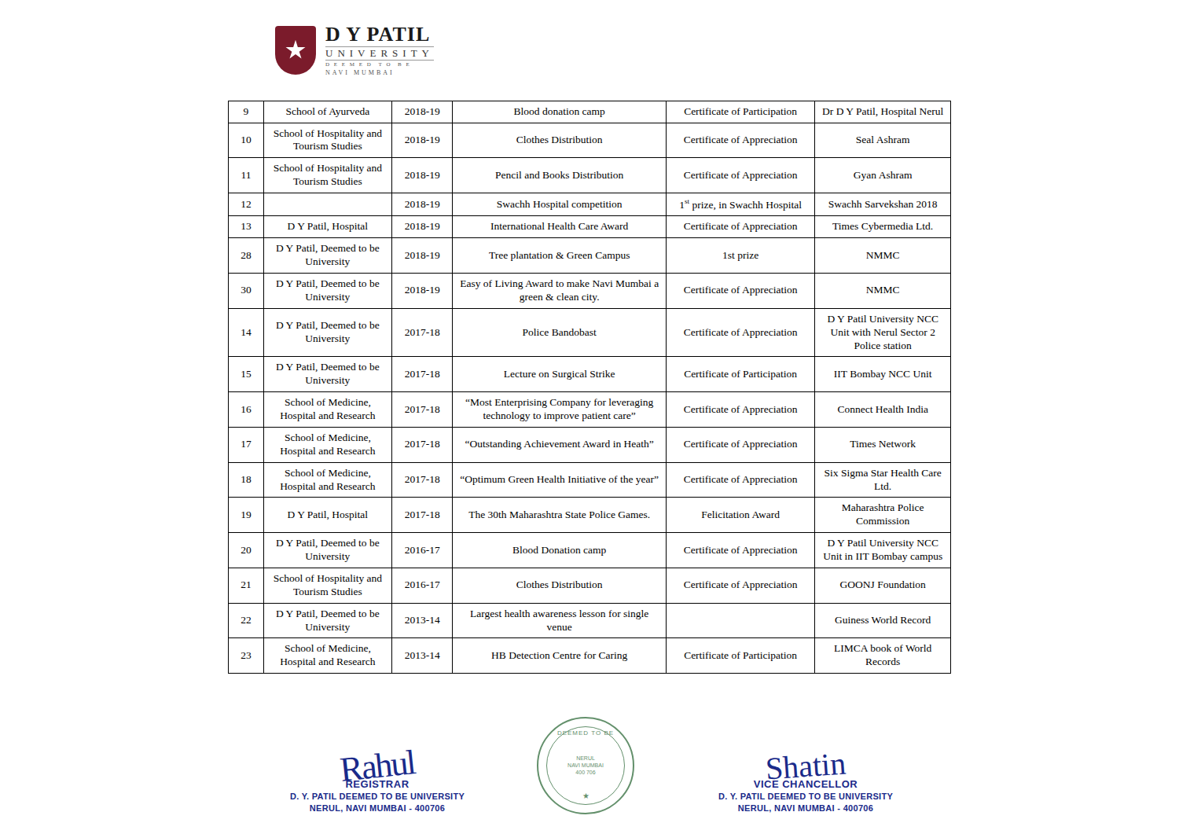D Y PATIL
UNIVERSITY
D E E M E D T O B E
NAVI MUMBAI
| 9 | School of Ayurveda | 2018-19 | Blood donation camp | Certificate of Participation | Dr D Y Patil, Hospital Nerul |
| 10 | School of Hospitality and Tourism Studies | 2018-19 | Clothes Distribution | Certificate of Appreciation | Seal Ashram |
| 11 | School of Hospitality and Tourism Studies | 2018-19 | Pencil and Books Distribution | Certificate of Appreciation | Gyan Ashram |
| 12 | | 2018-19 | Swachh Hospital competition | 1 st prize, in Swachh Hospital | Swachh Sarvekshan 2018 |
| 13 | D Y Patil, Hospital | 2018-19 | International Health Care Award | Certificate of Appreciation | Times Cybermedia Ltd. |
| 28 | D Y Patil, Deemed to be University | 2018-19 | Tree plantation & Green Campus | 1st prize | NMMC |
| 30 | D Y Patil, Deemed to be University | 2018-19 | Easy of Living Award to make Navi Mumbai a green & clean city. | Certificate of Appreciation | NMMC |
| 14 | D Y Patil, Deemed to be University | 2017-18 | Police Bandobast | Certificate of Appreciation | D Y Patil University NCC Unit with Nerul Sector 2 Police station |
| 15 | D Y Patil, Deemed to be University | 2017-18 | Lecture on Surgical Strike | Certificate of Participation | IIT Bombay NCC Unit |
| 16 | School of Medicine, Hospital and Research | 2017-18 | “Most Enterprising Company for leveraging technology to improve patient care” | Certificate of Appreciation | Connect Health India |
| 17 | School of Medicine, Hospital and Research | 2017-18 | “Outstanding Achievement Award in Heath” | Certificate of Appreciation | Times Network |
| 18 | School of Medicine, Hospital and Research | 2017-18 | “Optimum Green Health Initiative of the year” | Certificate of Appreciation | Six Sigma Star Health Care Ltd. |
| 19 | D Y Patil, Hospital | 2017-18 | The 30th Maharashtra State Police Games. | Felicitation Award | Maharashtra Police Commission |
| 20 | D Y Patil, Deemed to be University | 2016-17 | Blood Donation camp | Certificate of Appreciation | D Y Patil University NCC Unit in IIT Bombay campus |
| 21 | School of Hospitality and Tourism Studies | 2016-17 | Clothes Distribution | Certificate of Appreciation | GOONJ Foundation |
| 22 | D Y Patil, Deemed to be University | 2013-14 | Largest health awareness lesson for single venue | | Guiness World Record |
| 23 | School of Medicine, Hospital and Research | 2013-14 | HB Detection Centre for Caring | Certificate of Participation | LIMCA book of World Records |
Rahul
REGISTRAR
D. Y. PATIL DEEMED TO BE UNIVERSITY
NERUL, NAVI MUMBAI - 400706
DEEMED TO BE
NERUL
NAVI MUMBAI
400 706
★
Shatin
VICE CHANCELLOR
D. Y. PATIL DEEMED TO BE UNIVERSITY
NERUL, NAVI MUMBAI - 400706